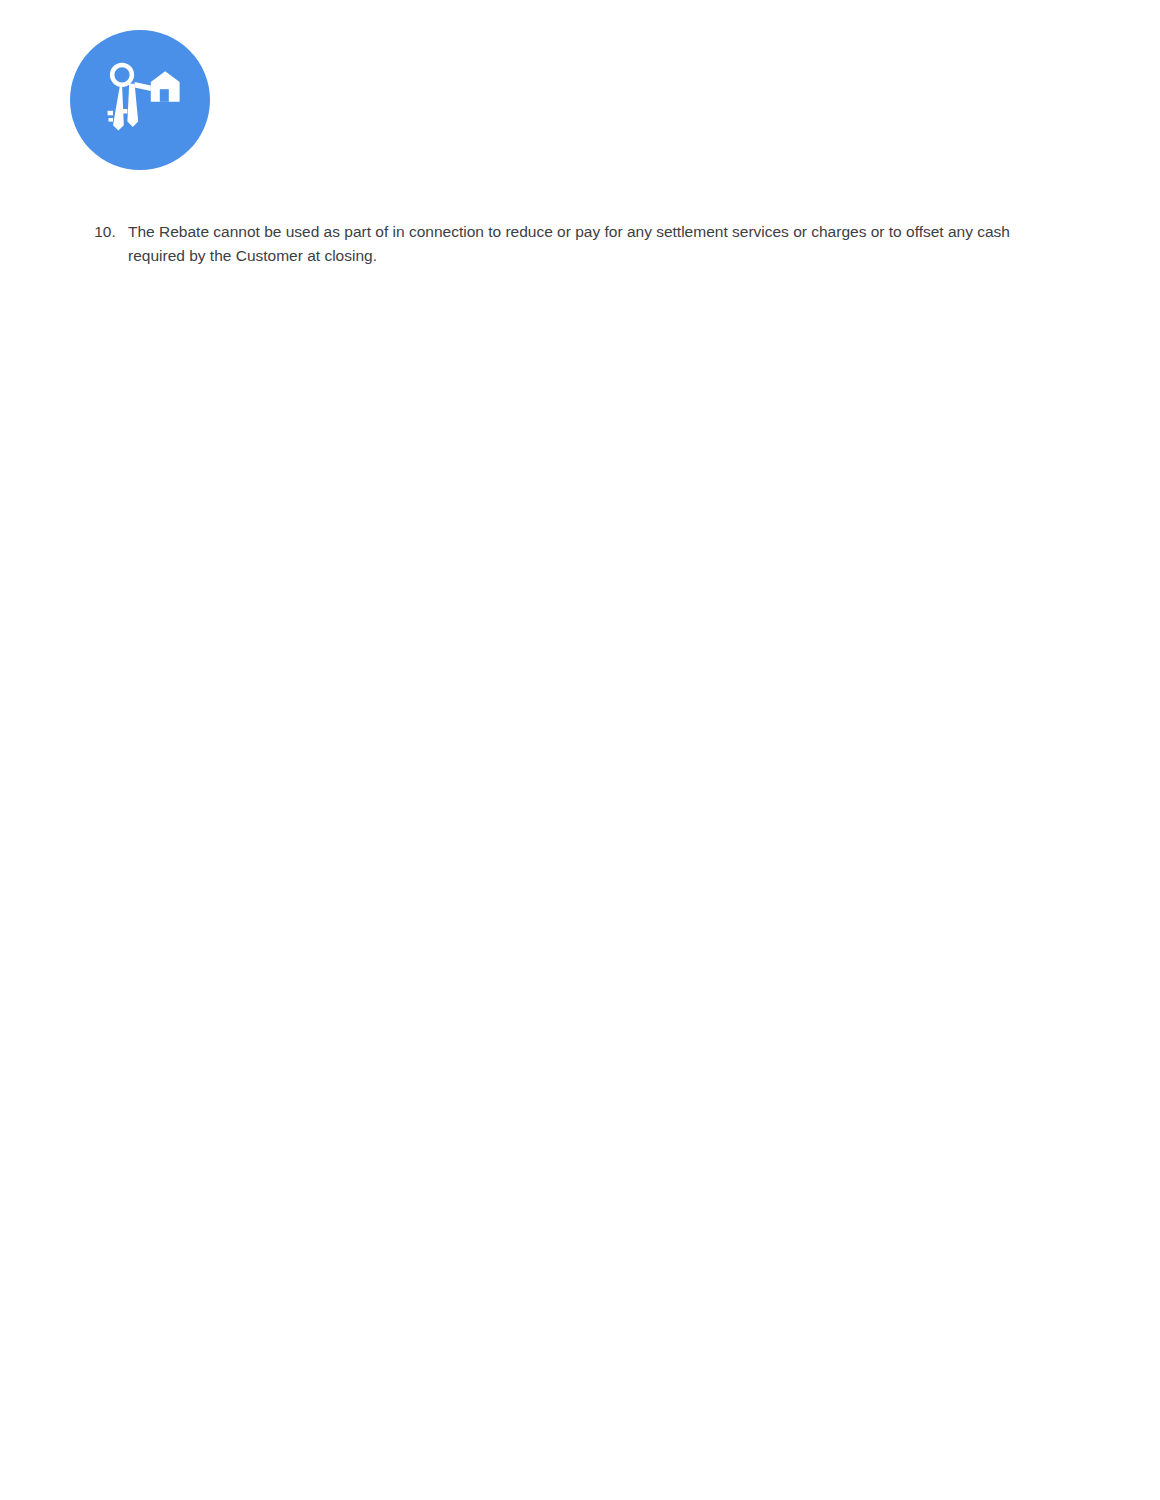The Rebate cannot be used as part of in connection to reduce or pay for any settlement services or charges or to offset any cash required by the Customer at closing.